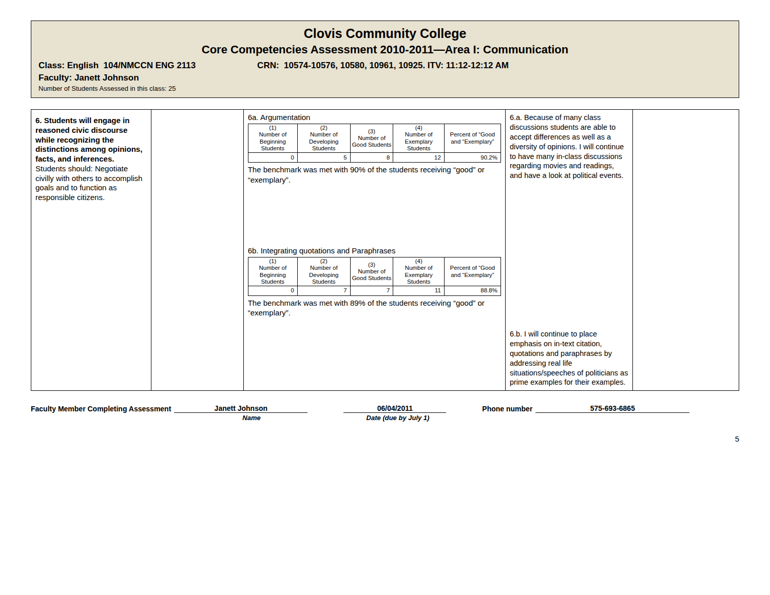Clovis Community College
Core Competencies Assessment 2010-2011—Area I: Communication
Class: English 104/NMCCN ENG 2113CRN: 10574-10576, 10580, 10961, 10925. ITV: 11:12-12:12 AM
Faculty: Janett Johnson
Number of Students Assessed in this class: 25
| 6. Students will engage in reasoned civic discourse while recognizing the distinctions among opinions, facts, and inferences. Students should: Negotiate civilly with others to accomplish goals and to function as responsible citizens. | | 6a. Argumentation / (1) Number of Beginning Students / (2) Number of Developing Students / (3) Number of Good Students / (4) Number of Exemplary Students / Percent of “Good and “Exemplary” / / --- / --- / --- / --- / --- / / 0 / 5 / 8 / 12 / 90.2% / The benchmark was met with 90% of the students receiving “good” or “exemplary”. 6b. Integrating quotations and Paraphrases / (1) Number of Beginning Students / (2) Number of Developing Students / (3) Number of Good Students / (4) Number of Exemplary Students / Percent of “Good and “Exemplary” / / --- / --- / --- / --- / --- / / 0 / 7 / 7 / 11 / 88.8% / The benchmark was met with 89% of the students receiving “good” or “exemplary”. | 6.a. Because of many class discussions students are able to accept differences as well as a diversity of opinions. I will continue to have many in-class discussions regarding movies and readings, and have a look at political events. 6.b. I will continue to place emphasis on in-text citation, quotations and paraphrases by addressing real life situations/speeches of politicians as prime examples for their examples. | |
Faculty Member Completing Assessment Janett Johnson 06/04/2011 Phone number 575-693-6865
Name Date (due by July 1)
5